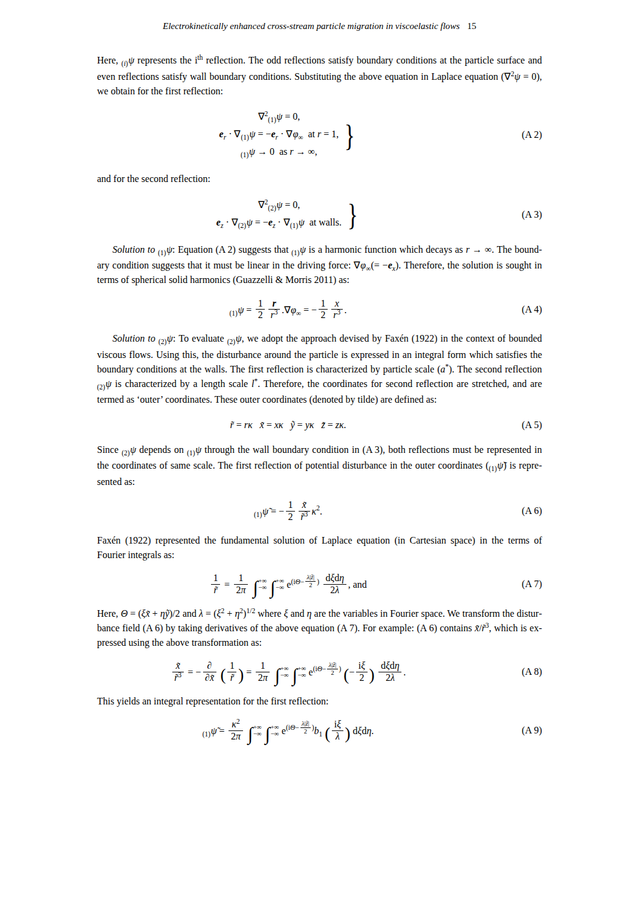Electrokinetically enhanced cross-stream particle migration in viscoelastic flows15
Here, (i) ψ represents the ith reflection. The odd reflections satisfy boundary conditions at the particle surface and even reflections satisfy wall boundary conditions. Substituting the above equation in Laplace equation (∇2ψ = 0), we obtain for the first reflection:
∇2(1) ψ = 0,
er · ∇(1) ψ = −er · ∇φ∞ at r = 1,
(1) ψ → 0 as r → ∞,
}
(A 2)
and for the second reflection:
∇2(2) ψ = 0,
ez · ∇(2) ψ = −ez · ∇(1) ψ at walls.
}
(A 3)
Solution to (1) ψ: Equation (A 2) suggests that (1) ψ is a harmonic function which decays as r → ∞. The boundary condition suggests that it must be linear in the driving force: ∇φ∞(= −ex). Therefore, the solution is sought in terms of spherical solid harmonics (Guazzelli & Morris 2011) as:
(1) ψ = 12 rr3.∇φ∞ = −12 xr3.
(A 4)
Solution to (2) ψ: To evaluate (2) ψ, we adopt the approach devised by Faxén (1922) in the context of bounded viscous flows. Using this, the disturbance around the particle is expressed in an integral form which satisfies the boundary conditions at the walls. The first reflection is characterized by particle scale (a*). The second reflection (2) ψ is characterized by a length scale l*. Therefore, the coordinates for second reflection are stretched, and are termed as ‘outer’ coordinates. These outer coordinates (denoted by tilde) are defined as:
r̃ = rκ x̃ = xκ ỹ = yκ z̃ = zκ.
(A 5)
Since (2) ψ depends on (1) ψ through the wall boundary condition in (A 3), both reflections must be represented in the coordinates of same scale. The first reflection of potential disturbance in the outer coordinates ((1) ψ̃) is represented as:
(1) ψ̃ = −12 x̃r̃3 κ2.
(A 6)
Faxén (1922) represented the fundamental solution of Laplace equation (in Cartesian space) in the terms of Fourier integrals as:
1 r̃ = 12π ∫+∞−∞ ∫+∞−∞ e(iΘ−λ|z̃|2) dξdη 2λ, and
(A 7)
Here, Θ = (ξx̃ + ηỹ)/2 and λ = (ξ2 + η2)1/2 where ξ and η are the variables in Fourier space. We transform the disturbance field (A 6) by taking derivatives of the above equation (A 7). For example: (A 6) contains x̃/r̃3, which is expressed using the above transformation as:
x̃r̃3 = −∂∂x̃ (1 r̃) = 12π ∫+∞−∞ ∫+∞−∞ e(iΘ−λ|z̃|2) (−iξ 2) dξdη 2λ.
(A 8)
This yields an integral representation for the first reflection:
(1) ψ̃ = κ22π ∫+∞−∞ ∫+∞−∞ e(iΘ−λ|z̃|2)b1 (iξ λ) dξdη.
(A 9)